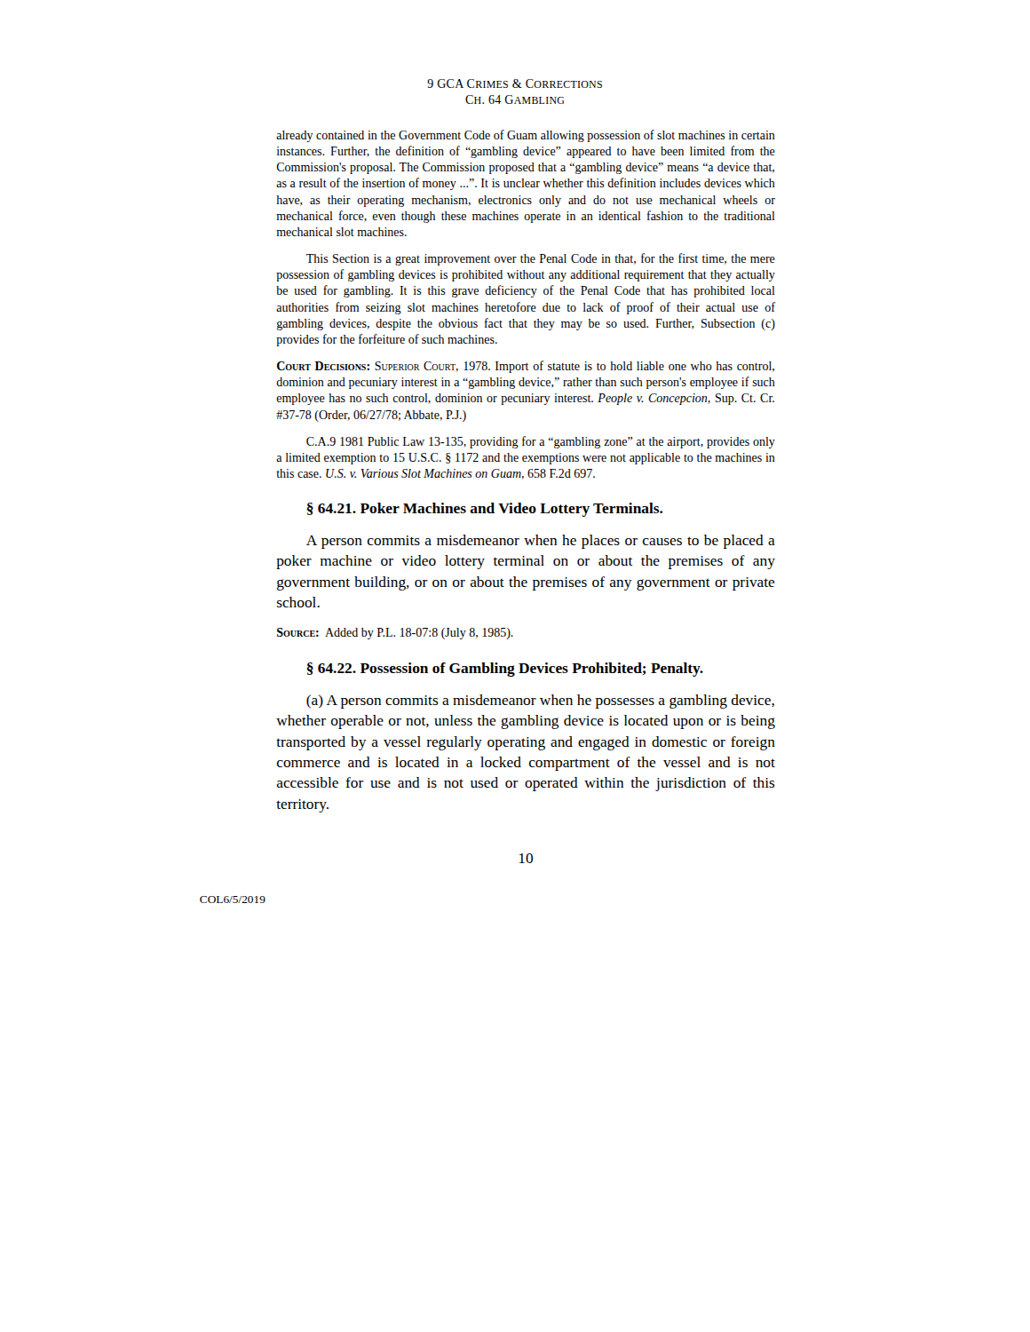9 GCA CRIMES & CORRECTIONS CH. 64 GAMBLING
already contained in the Government Code of Guam allowing possession of slot machines in certain instances. Further, the definition of “gambling device” appeared to have been limited from the Commission's proposal. The Commission proposed that a “gambling device” means “a device that, as a result of the insertion of money ...”. It is unclear whether this definition includes devices which have, as their operating mechanism, electronics only and do not use mechanical wheels or mechanical force, even though these machines operate in an identical fashion to the traditional mechanical slot machines.
This Section is a great improvement over the Penal Code in that, for the first time, the mere possession of gambling devices is prohibited without any additional requirement that they actually be used for gambling. It is this grave deficiency of the Penal Code that has prohibited local authorities from seizing slot machines heretofore due to lack of proof of their actual use of gambling devices, despite the obvious fact that they may be so used. Further, Subsection (c) provides for the forfeiture of such machines.
Court Decisions: Superior Court, 1978. Import of statute is to hold liable one who has control, dominion and pecuniary interest in a “gambling device,” rather than such person's employee if such employee has no such control, dominion or pecuniary interest. People v. Concepcion, Sup. Ct. Cr. #37-78 (Order, 06/27/78; Abbate, P.J.)
C.A.9 1981 Public Law 13-135, providing for a “gambling zone” at the airport, provides only a limited exemption to 15 U.S.C. § 1172 and the exemptions were not applicable to the machines in this case. U.S. v. Various Slot Machines on Guam, 658 F.2d 697.
§ 64.21. Poker Machines and Video Lottery Terminals.
A person commits a misdemeanor when he places or causes to be placed a poker machine or video lottery terminal on or about the premises of any government building, or on or about the premises of any government or private school.
Source: Added by P.L. 18-07:8 (July 8, 1985).
§ 64.22. Possession of Gambling Devices Prohibited; Penalty.
(a) A person commits a misdemeanor when he possesses a gambling device, whether operable or not, unless the gambling device is located upon or is being transported by a vessel regularly operating and engaged in domestic or foreign commerce and is located in a locked compartment of the vessel and is not accessible for use and is not used or operated within the jurisdiction of this territory.
10
COL6/5/2019